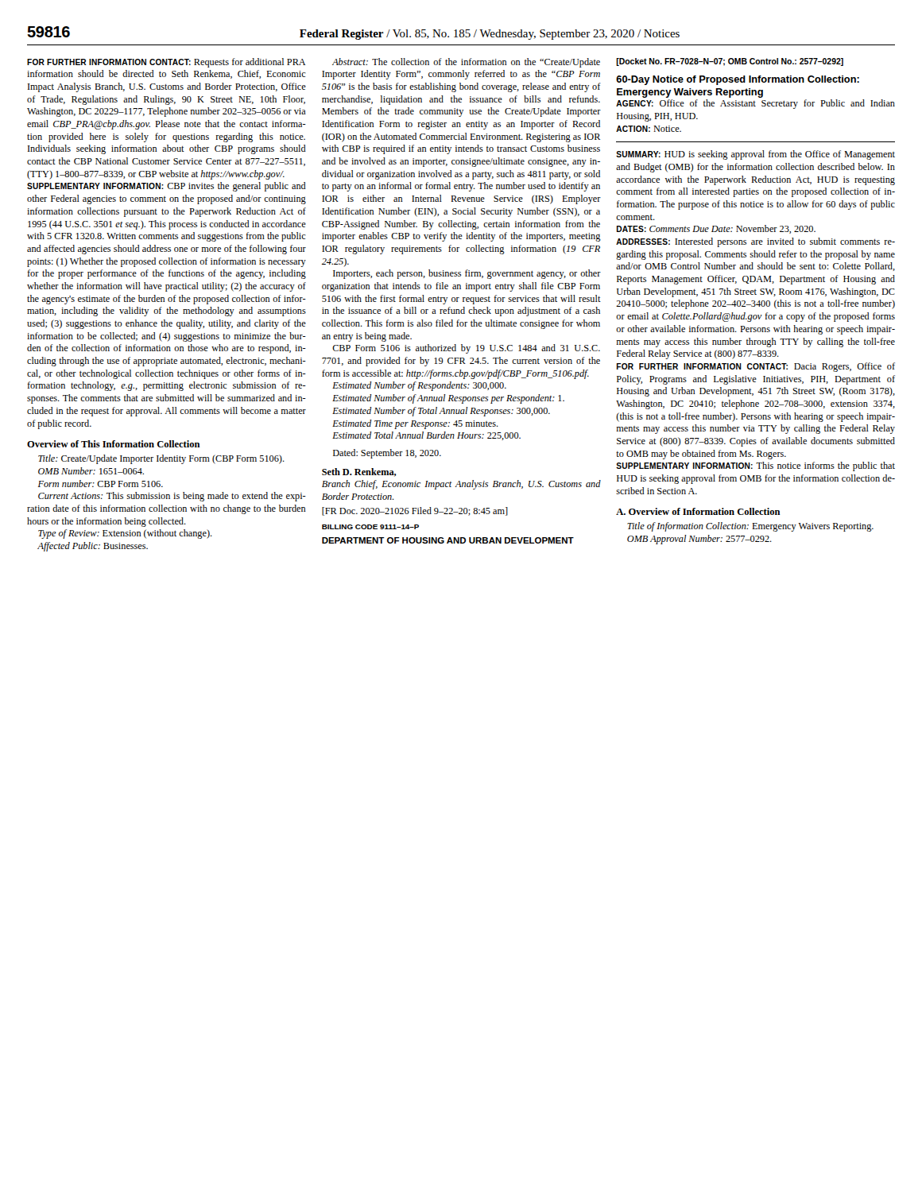59816
Federal Register / Vol. 85, No. 185 / Wednesday, September 23, 2020 / Notices
For Further Information Contact: Requests for additional PRA information should be directed to Seth Renkema, Chief, Economic Impact Analysis Branch, U.S. Customs and Border Protection, Office of Trade, Regulations and Rulings, 90 K Street NE, 10th Floor, Washington, DC 20229–1177, Telephone number 202–325–0056 or via email CBP_PRA@cbp.dhs.gov. Please note that the contact information provided here is solely for questions regarding this notice. Individuals seeking information about other CBP programs should contact the CBP National Customer Service Center at 877–227–5511, (TTY) 1–800–877–8339, or CBP website at https://www.cbp.gov/.
Supplementary Information: CBP invites the general public and other Federal agencies to comment on the proposed and/or continuing information collections pursuant to the Paperwork Reduction Act of 1995 (44 U.S.C. 3501 et seq.). This process is conducted in accordance with 5 CFR 1320.8. Written comments and suggestions from the public and affected agencies should address one or more of the following four points: (1) Whether the proposed collection of information is necessary for the proper performance of the functions of the agency, including whether the information will have practical utility; (2) the accuracy of the agency's estimate of the burden of the proposed collection of information, including the validity of the methodology and assumptions used; (3) suggestions to enhance the quality, utility, and clarity of the information to be collected; and (4) suggestions to minimize the burden of the collection of information on those who are to respond, including through the use of appropriate automated, electronic, mechanical, or other technological collection techniques or other forms of information technology, e.g., permitting electronic submission of responses. The comments that are submitted will be summarized and included in the request for approval. All comments will become a matter of public record.
Overview of This Information Collection
Title: Create/Update Importer Identity Form (CBP Form 5106).
OMB Number: 1651–0064.
Form number: CBP Form 5106.
Current Actions: This submission is being made to extend the expiration date of this information collection with no change to the burden hours or the information being collected.
Type of Review: Extension (without change).
Affected Public: Businesses.
Abstract: The collection of the information on the “Create/Update Importer Identity Form”, commonly referred to as the “CBP Form 5106” is the basis for establishing bond coverage, release and entry of merchandise, liquidation and the issuance of bills and refunds. Members of the trade community use the Create/Update Importer Identification Form to register an entity as an Importer of Record (IOR) on the Automated Commercial Environment. Registering as IOR with CBP is required if an entity intends to transact Customs business and be involved as an importer, consignee/ultimate consignee, any individual or organization involved as a party, such as 4811 party, or sold to party on an informal or formal entry. The number used to identify an IOR is either an Internal Revenue Service (IRS) Employer Identification Number (EIN), a Social Security Number (SSN), or a CBP-Assigned Number. By collecting, certain information from the importer enables CBP to verify the identity of the importers, meeting IOR regulatory requirements for collecting information (19 CFR 24.25).
Importers, each person, business firm, government agency, or other organization that intends to file an import entry shall file CBP Form 5106 with the first formal entry or request for services that will result in the issuance of a bill or a refund check upon adjustment of a cash collection. This form is also filed for the ultimate consignee for whom an entry is being made.
CBP Form 5106 is authorized by 19 U.S.C 1484 and 31 U.S.C. 7701, and provided for by 19 CFR 24.5. The current version of the form is accessible at: http://forms.cbp.gov/pdf/CBP_Form_5106.pdf.
Estimated Number of Respondents: 300,000.
Estimated Number of Annual Responses per Respondent: 1.
Estimated Number of Total Annual Responses: 300,000.
Estimated Time per Response: 45 minutes.
Estimated Total Annual Burden Hours: 225,000.
Dated: September 18, 2020.
Seth D. Renkema,
Branch Chief, Economic Impact Analysis Branch, U.S. Customs and Border Protection.
[FR Doc. 2020–21026 Filed 9–22–20; 8:45 am]
BILLING CODE 9111–14–P
DEPARTMENT OF HOUSING AND URBAN DEVELOPMENT
[Docket No. FR–7028–N–07; OMB Control No.: 2577–0292]
60-Day Notice of Proposed Information Collection: Emergency Waivers Reporting
Agency: Office of the Assistant Secretary for Public and Indian Housing, PIH, HUD.
Action: Notice.
Summary: HUD is seeking approval from the Office of Management and Budget (OMB) for the information collection described below. In accordance with the Paperwork Reduction Act, HUD is requesting comment from all interested parties on the proposed collection of information. The purpose of this notice is to allow for 60 days of public comment.
Dates: Comments Due Date: November 23, 2020.
Addresses: Interested persons are invited to submit comments regarding this proposal. Comments should refer to the proposal by name and/or OMB Control Number and should be sent to: Colette Pollard, Reports Management Officer, QDAM, Department of Housing and Urban Development, 451 7th Street SW, Room 4176, Washington, DC 20410–5000; telephone 202–402–3400 (this is not a toll-free number) or email at Colette.Pollard@hud.gov for a copy of the proposed forms or other available information. Persons with hearing or speech impairments may access this number through TTY by calling the toll-free Federal Relay Service at (800) 877–8339.
For Further Information Contact: Dacia Rogers, Office of Policy, Programs and Legislative Initiatives, PIH, Department of Housing and Urban Development, 451 7th Street SW, (Room 3178), Washington, DC 20410; telephone 202–708–3000, extension 3374, (this is not a toll-free number). Persons with hearing or speech impairments may access this number via TTY by calling the Federal Relay Service at (800) 877–8339. Copies of available documents submitted to OMB may be obtained from Ms. Rogers.
Supplementary Information: This notice informs the public that HUD is seeking approval from OMB for the information collection described in Section A.
A. Overview of Information Collection
Title of Information Collection: Emergency Waivers Reporting.
OMB Approval Number: 2577–0292.